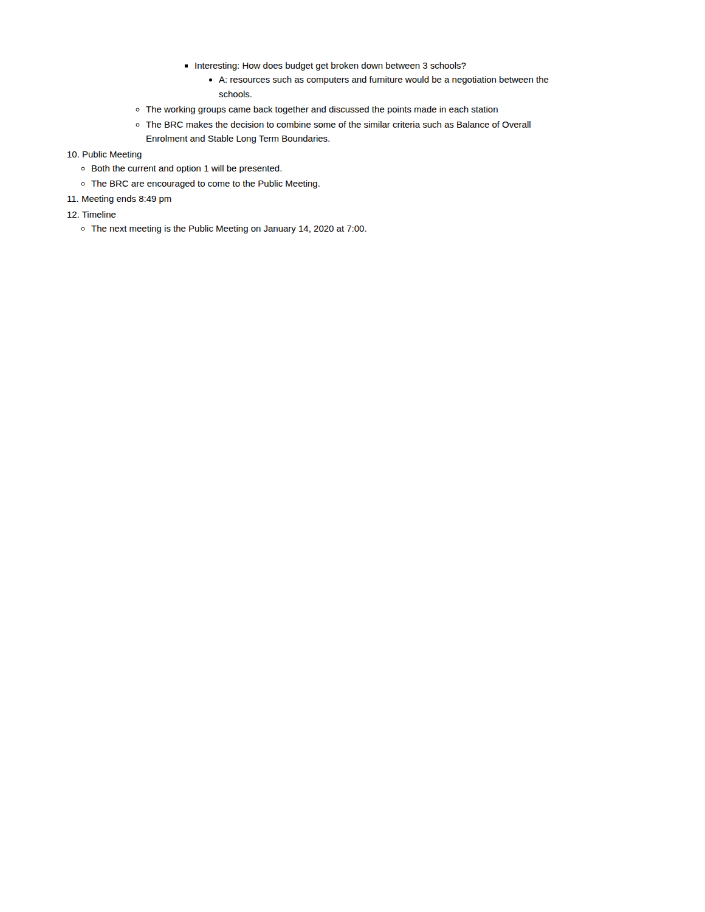Interesting: How does budget get broken down between 3 schools?
A: resources such as computers and furniture would be a negotiation between the schools.
The working groups came back together and discussed the points made in each station
The BRC makes the decision to combine some of the similar criteria such as Balance of Overall Enrolment and Stable Long Term Boundaries.
10. Public Meeting
Both the current and option 1 will be presented.
The BRC are encouraged to come to the Public Meeting.
11. Meeting ends 8:49 pm
12. Timeline
The next meeting is the Public Meeting on January 14, 2020 at 7:00.